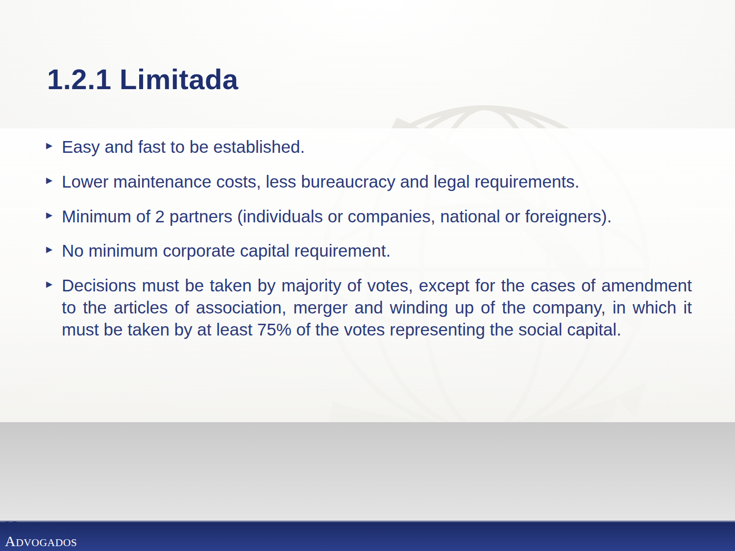1.2.1 Limitada
Easy and fast to be established.
Lower maintenance costs, less bureaucracy and legal requirements.
Minimum of 2 partners (individuals or companies, national or foreigners).
No minimum corporate capital requirement.
Decisions must be taken by majority of votes, except for the cases of amendment to the articles of association, merger and winding up of the company, in which it must be taken by at least 75% of the votes representing the social capital.
NORONHA ADVOGADOS